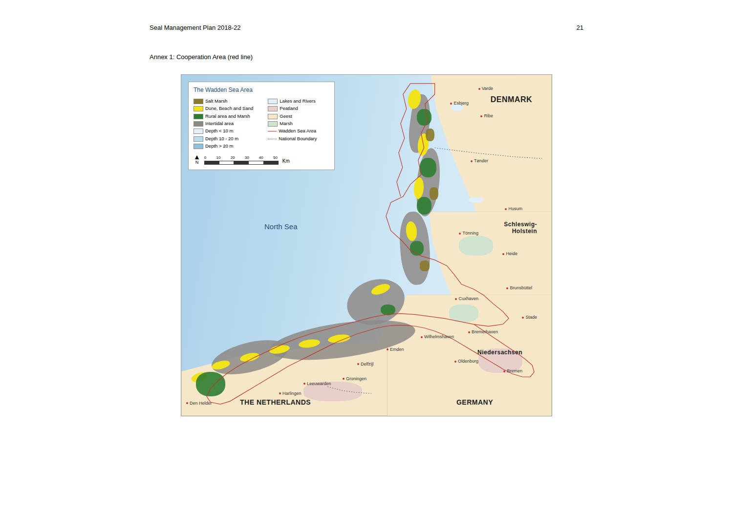Seal Management Plan 2018-22
21
Annex 1: Cooperation Area (red line)
DENMARK
Schleswig-
Holstein
Niedersachsen
THE NETHERLANDS
GERMANY
North Sea
Varde
Esbjerg
Ribe
Tønder
Husum
Tönning
Heide
Brunsbüttel
Cuxhaven
Stade
Bremerhaven
Wilhelmshaven
Bremen
Oldenburg
Emden
Delfzijl
Groningen
Leeuwarden
Harlingen
Den Helder
The Wadden Sea Area
| Salt Marsh | Lakes and Rivers |
| Dune, Beach and Sand | Peatland |
| Rural area and Marsh | Geest |
| Intertidal area | Marsh |
| Depth < 10 m | Wadden Sea Area |
| Depth 10 - 20 m | National Boundary |
| Depth > 20 m | |
▲N
01020304050
Km